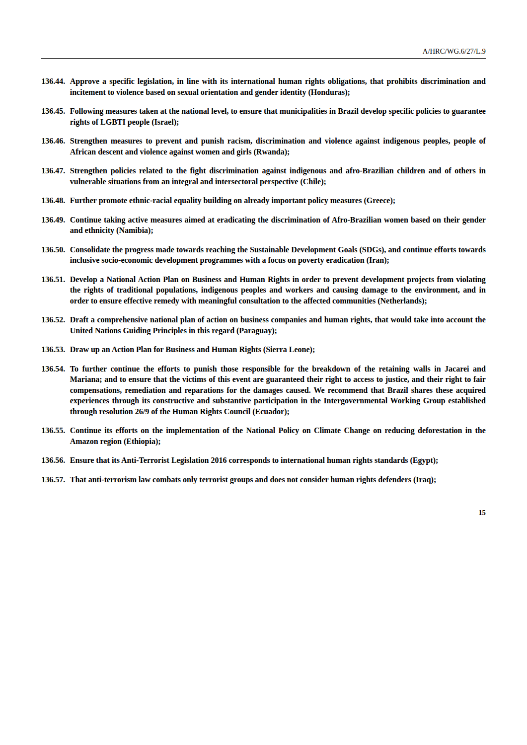A/HRC/WG.6/27/L.9
136.44.
Approve a specific legislation, in line with its international human rights obligations, that prohibits discrimination and incitement to violence based on sexual orientation and gender identity (Honduras);
136.45.
Following measures taken at the national level, to ensure that municipalities in Brazil develop specific policies to guarantee rights of LGBTI people (Israel);
136.46.
Strengthen measures to prevent and punish racism, discrimination and violence against indigenous peoples, people of African descent and violence against women and girls (Rwanda);
136.47.
Strengthen policies related to the fight discrimination against indigenous and afro-Brazilian children and of others in vulnerable situations from an integral and intersectoral perspective (Chile);
136.48.
Further promote ethnic-racial equality building on already important policy measures (Greece);
136.49.
Continue taking active measures aimed at eradicating the discrimination of Afro-Brazilian women based on their gender and ethnicity (Namibia);
136.50.
Consolidate the progress made towards reaching the Sustainable Development Goals (SDGs), and continue efforts towards inclusive socio-economic development programmes with a focus on poverty eradication (Iran);
136.51.
Develop a National Action Plan on Business and Human Rights in order to prevent development projects from violating the rights of traditional populations, indigenous peoples and workers and causing damage to the environment, and in order to ensure effective remedy with meaningful consultation to the affected communities (Netherlands);
136.52.
Draft a comprehensive national plan of action on business companies and human rights, that would take into account the United Nations Guiding Principles in this regard (Paraguay);
136.53.
Draw up an Action Plan for Business and Human Rights (Sierra Leone);
136.54.
To further continue the efforts to punish those responsible for the breakdown of the retaining walls in Jacarei and Mariana; and to ensure that the victims of this event are guaranteed their right to access to justice, and their right to fair compensations, remediation and reparations for the damages caused. We recommend that Brazil shares these acquired experiences through its constructive and substantive participation in the Intergovernmental Working Group established through resolution 26/9 of the Human Rights Council (Ecuador);
136.55.
Continue its efforts on the implementation of the National Policy on Climate Change on reducing deforestation in the Amazon region (Ethiopia);
136.56.
Ensure that its Anti-Terrorist Legislation 2016 corresponds to international human rights standards (Egypt);
136.57.
That anti-terrorism law combats only terrorist groups and does not consider human rights defenders (Iraq);
15